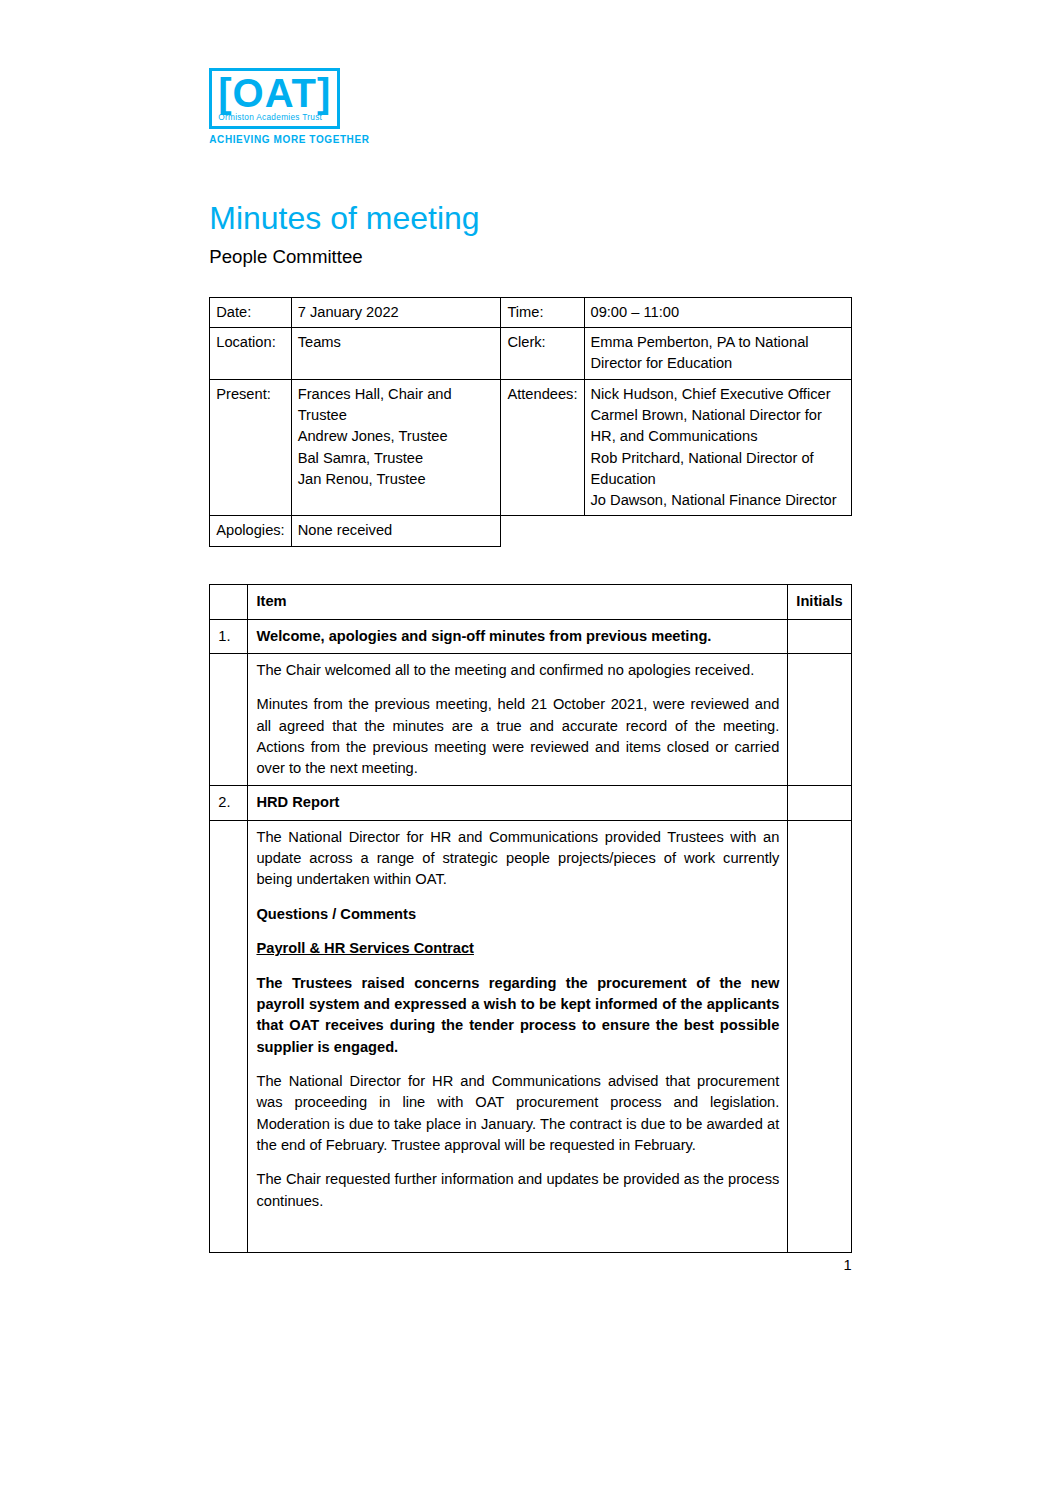[OAT] Ormiston Academies Trust
ACHIEVING MORE TOGETHER
Minutes of meeting
People Committee
| Date: | 7 January 2022 | Time: | 09:00 – 11:00 |
| Location: | Teams | Clerk: | Emma Pemberton, PA to National Director for Education |
| Present: | Frances Hall, Chair and Trustee Andrew Jones, Trustee Bal Samra, Trustee Jan Renou, Trustee | Attendees: | Nick Hudson, Chief Executive Officer Carmel Brown, National Director for HR, and Communications Rob Pritchard, National Director of Education Jo Dawson, National Finance Director |
| Apologies: | None received | | |
| | Item | Initials |
| --- | --- | --- |
| 1. | Welcome, apologies and sign-off minutes from previous meeting. | |
| | The Chair welcomed all to the meeting and confirmed no apologies received. Minutes from the previous meeting, held 21 October 2021, were reviewed and all agreed that the minutes are a true and accurate record of the meeting. Actions from the previous meeting were reviewed and items closed or carried over to the next meeting. | |
| 2. | HRD Report | |
| | The National Director for HR and Communications provided Trustees with an update across a range of strategic people projects/pieces of work currently being undertaken within OAT. Questions / Comments Payroll & HR Services Contract The Trustees raised concerns regarding the procurement of the new payroll system and expressed a wish to be kept informed of the applicants that OAT receives during the tender process to ensure the best possible supplier is engaged. The National Director for HR and Communications advised that procurement was proceeding in line with OAT procurement process and legislation. Moderation is due to take place in January. The contract is due to be awarded at the end of February. Trustee approval will be requested in February. The Chair requested further information and updates be provided as the process continues. | |
1